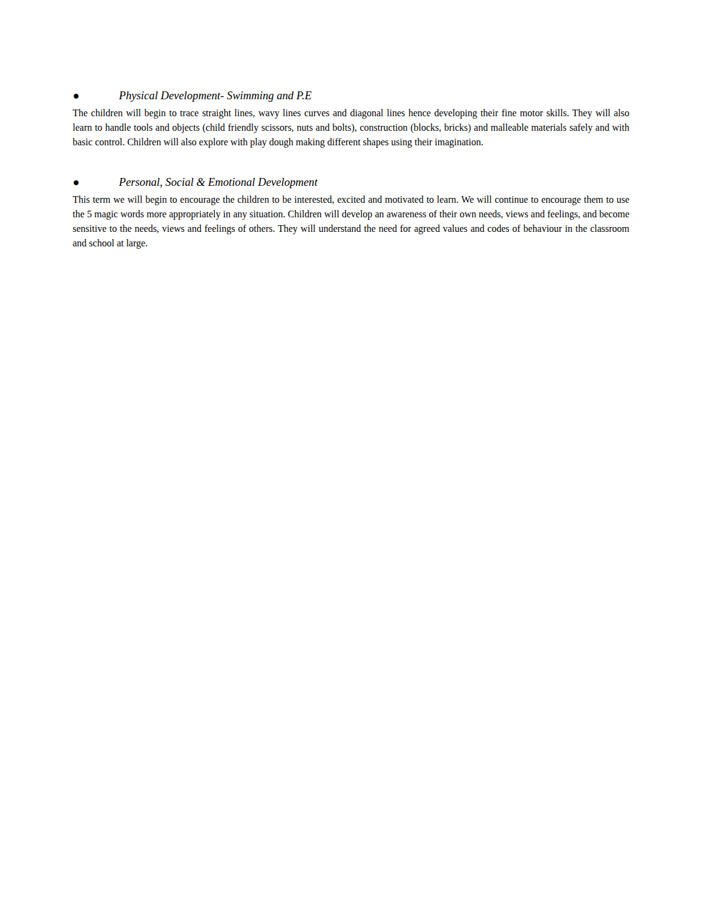●
Physical Development- Swimming and P.E
The children will begin to trace straight lines, wavy lines curves and diagonal lines hence developing their fine motor skills. They will also learn to handle tools and objects (child friendly scissors, nuts and bolts), construction (blocks, bricks) and malleable materials safely and with basic control. Children will also explore with play dough making different shapes using their imagination.
●
Personal, Social & Emotional Development
This term we will begin to encourage the children to be interested, excited and motivated to learn. We will continue to encourage them to use the 5 magic words more appropriately in any situation. Children will develop an awareness of their own needs, views and feelings, and become sensitive to the needs, views and feelings of others. They will understand the need for agreed values and codes of behaviour in the classroom and school at large.